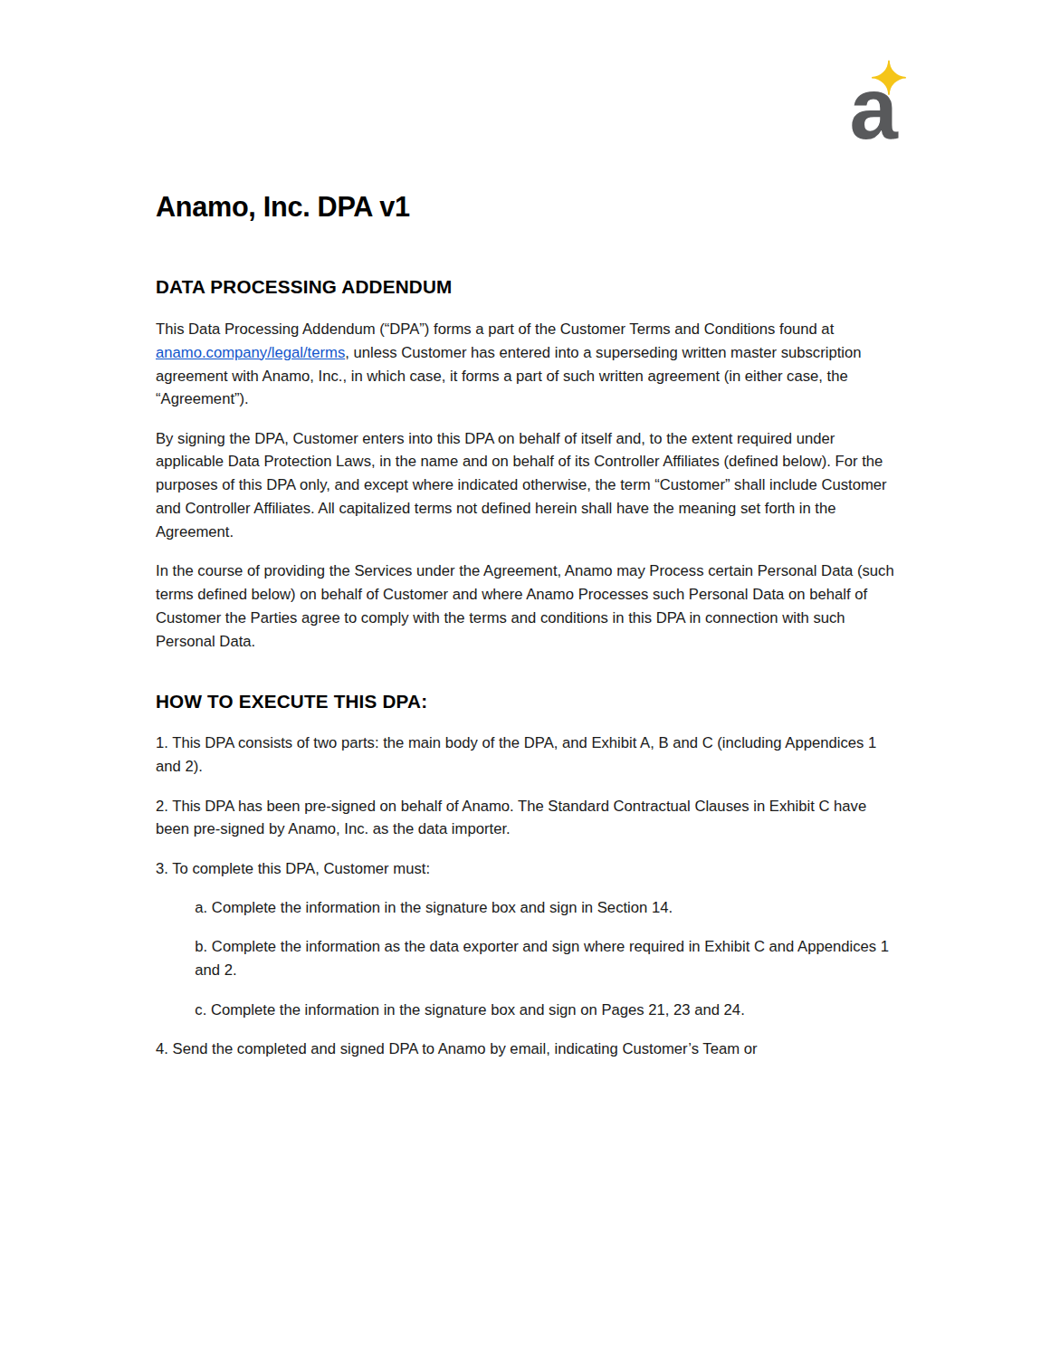a✦
Anamo, Inc. DPA v1
DATA PROCESSING ADDENDUM
This Data Processing Addendum (“DPA”) forms a part of the Customer Terms and Conditions found at anamo.company/legal/terms, unless Customer has entered into a superseding written master subscription agreement with Anamo, Inc., in which case, it forms a part of such written agreement (in either case, the “Agreement”).
By signing the DPA, Customer enters into this DPA on behalf of itself and, to the extent required under applicable Data Protection Laws, in the name and on behalf of its Controller Affiliates (defined below). For the purposes of this DPA only, and except where indicated otherwise, the term “Customer” shall include Customer and Controller Affiliates. All capitalized terms not defined herein shall have the meaning set forth in the Agreement.
In the course of providing the Services under the Agreement, Anamo may Process certain Personal Data (such terms defined below) on behalf of Customer and where Anamo Processes such Personal Data on behalf of Customer the Parties agree to comply with the terms and conditions in this DPA in connection with such Personal Data.
HOW TO EXECUTE THIS DPA:
1. This DPA consists of two parts: the main body of the DPA, and Exhibit A, B and C (including Appendices 1 and 2).
2. This DPA has been pre-signed on behalf of Anamo. The Standard Contractual Clauses in Exhibit C have been pre-signed by Anamo, Inc. as the data importer.
3. To complete this DPA, Customer must:
a. Complete the information in the signature box and sign in Section 14.
b. Complete the information as the data exporter and sign where required in Exhibit C and Appendices 1 and 2.
c. Complete the information in the signature box and sign on Pages 21, 23 and 24.
4. Send the completed and signed DPA to Anamo by email, indicating Customer’s Team or